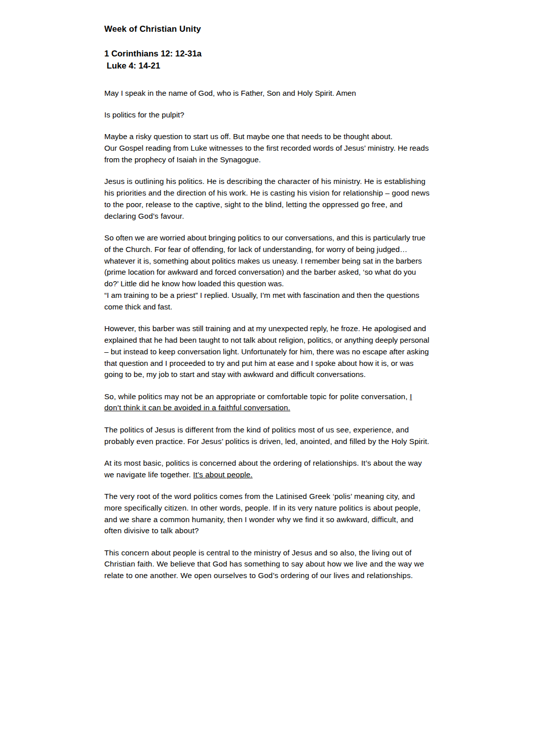Week of Christian Unity
1 Corinthians 12: 12-31a
Luke 4: 14-21
May I speak in the name of God, who is Father, Son and Holy Spirit. Amen
Is politics for the pulpit?
Maybe a risky question to start us off. But maybe one that needs to be thought about.
Our Gospel reading from Luke witnesses to the first recorded words of Jesus’ ministry. He reads from the prophecy of Isaiah in the Synagogue.
Jesus is outlining his politics. He is describing the character of his ministry. He is establishing his priorities and the direction of his work. He is casting his vision for relationship – good news to the poor, release to the captive, sight to the blind, letting the oppressed go free, and declaring God’s favour.
So often we are worried about bringing politics to our conversations, and this is particularly true of the Church. For fear of offending, for lack of understanding, for worry of being judged… whatever it is, something about politics makes us uneasy. I remember being sat in the barbers (prime location for awkward and forced conversation) and the barber asked, ‘so what do you do?’ Little did he know how loaded this question was.
“I am training to be a priest” I replied. Usually, I’m met with fascination and then the questions come thick and fast.
However, this barber was still training and at my unexpected reply, he froze. He apologised and explained that he had been taught to not talk about religion, politics, or anything deeply personal – but instead to keep conversation light. Unfortunately for him, there was no escape after asking that question and I proceeded to try and put him at ease and I spoke about how it is, or was going to be, my job to start and stay with awkward and difficult conversations.
So, while politics may not be an appropriate or comfortable topic for polite conversation, I don’t think it can be avoided in a faithful conversation.
The politics of Jesus is different from the kind of politics most of us see, experience, and probably even practice. For Jesus’ politics is driven, led, anointed, and filled by the Holy Spirit.
At its most basic, politics is concerned about the ordering of relationships. It’s about the way we navigate life together. It’s about people.
The very root of the word politics comes from the Latinised Greek ‘polis’ meaning city, and more specifically citizen. In other words, people. If in its very nature politics is about people, and we share a common humanity, then I wonder why we find it so awkward, difficult, and often divisive to talk about?
This concern about people is central to the ministry of Jesus and so also, the living out of Christian faith. We believe that God has something to say about how we live and the way we relate to one another. We open ourselves to God’s ordering of our lives and relationships.